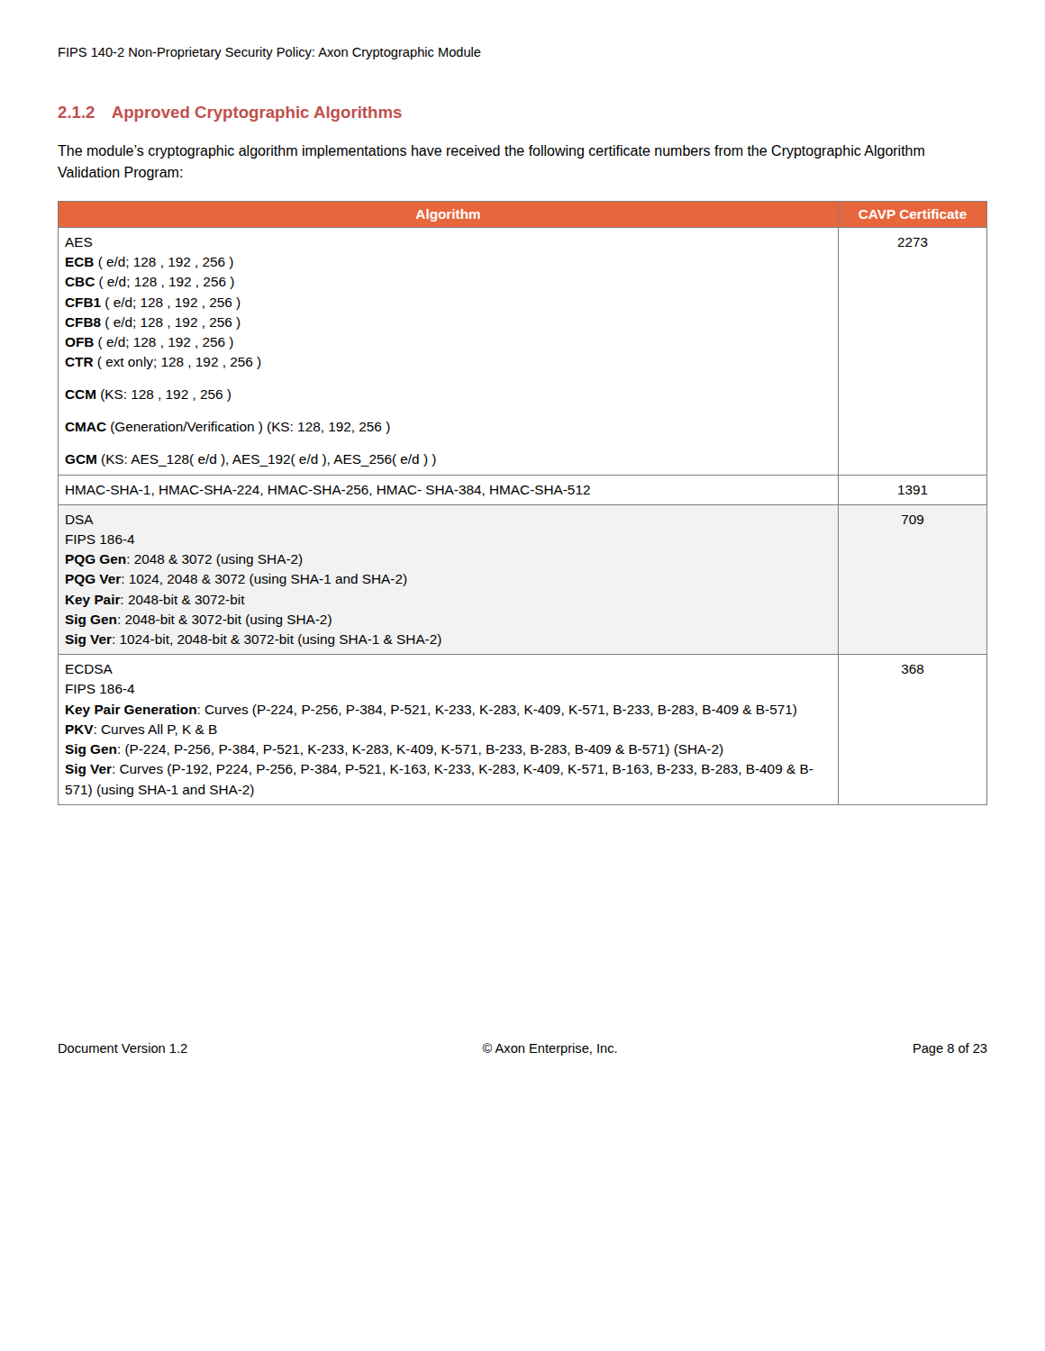FIPS 140-2 Non-Proprietary Security Policy: Axon Cryptographic Module
2.1.2 Approved Cryptographic Algorithms
The module’s cryptographic algorithm implementations have received the following certificate numbers from the Cryptographic Algorithm Validation Program:
| Algorithm | CAVP Certificate |
| --- | --- |
| AES ECB ( e/d; 128 , 192 , 256 ) CBC ( e/d; 128 , 192 , 256 ) CFB1 ( e/d; 128 , 192 , 256 ) CFB8 ( e/d; 128 , 192 , 256 ) OFB ( e/d; 128 , 192 , 256 ) CTR ( ext only; 128 , 192 , 256 ) CCM (KS: 128 , 192 , 256 ) CMAC (Generation/Verification ) (KS: 128, 192, 256 ) GCM (KS: AES_128( e/d ), AES_192( e/d ), AES_256( e/d ) ) | 2273 |
| HMAC-SHA-1, HMAC-SHA-224, HMAC-SHA-256, HMAC- SHA-384, HMAC-SHA-512 | 1391 |
| DSA FIPS 186-4 PQG Gen : 2048 & 3072 (using SHA-2) PQG Ver : 1024, 2048 & 3072 (using SHA-1 and SHA-2) Key Pair : 2048-bit & 3072-bit Sig Gen : 2048-bit & 3072-bit (using SHA-2) Sig Ver : 1024-bit, 2048-bit & 3072-bit (using SHA-1 & SHA-2) | 709 |
| ECDSA FIPS 186-4 Key Pair Generation : Curves (P-224, P-256, P-384, P-521, K-233, K-283, K-409, K-571, B-233, B-283, B-409 & B-571) PKV : Curves All P, K & B Sig Gen : (P-224, P-256, P-384, P-521, K-233, K-283, K-409, K-571, B-233, B-283, B-409 & B-571) (SHA-2) Sig Ver : Curves (P-192, P224, P-256, P-384, P-521, K-163, K-233, K-283, K-409, K-571, B-163, B-233, B-283, B-409 & B-571) (using SHA-1 and SHA-2) | 368 |
Document Version 1.2 © Axon Enterprise, Inc. Page 8 of 23